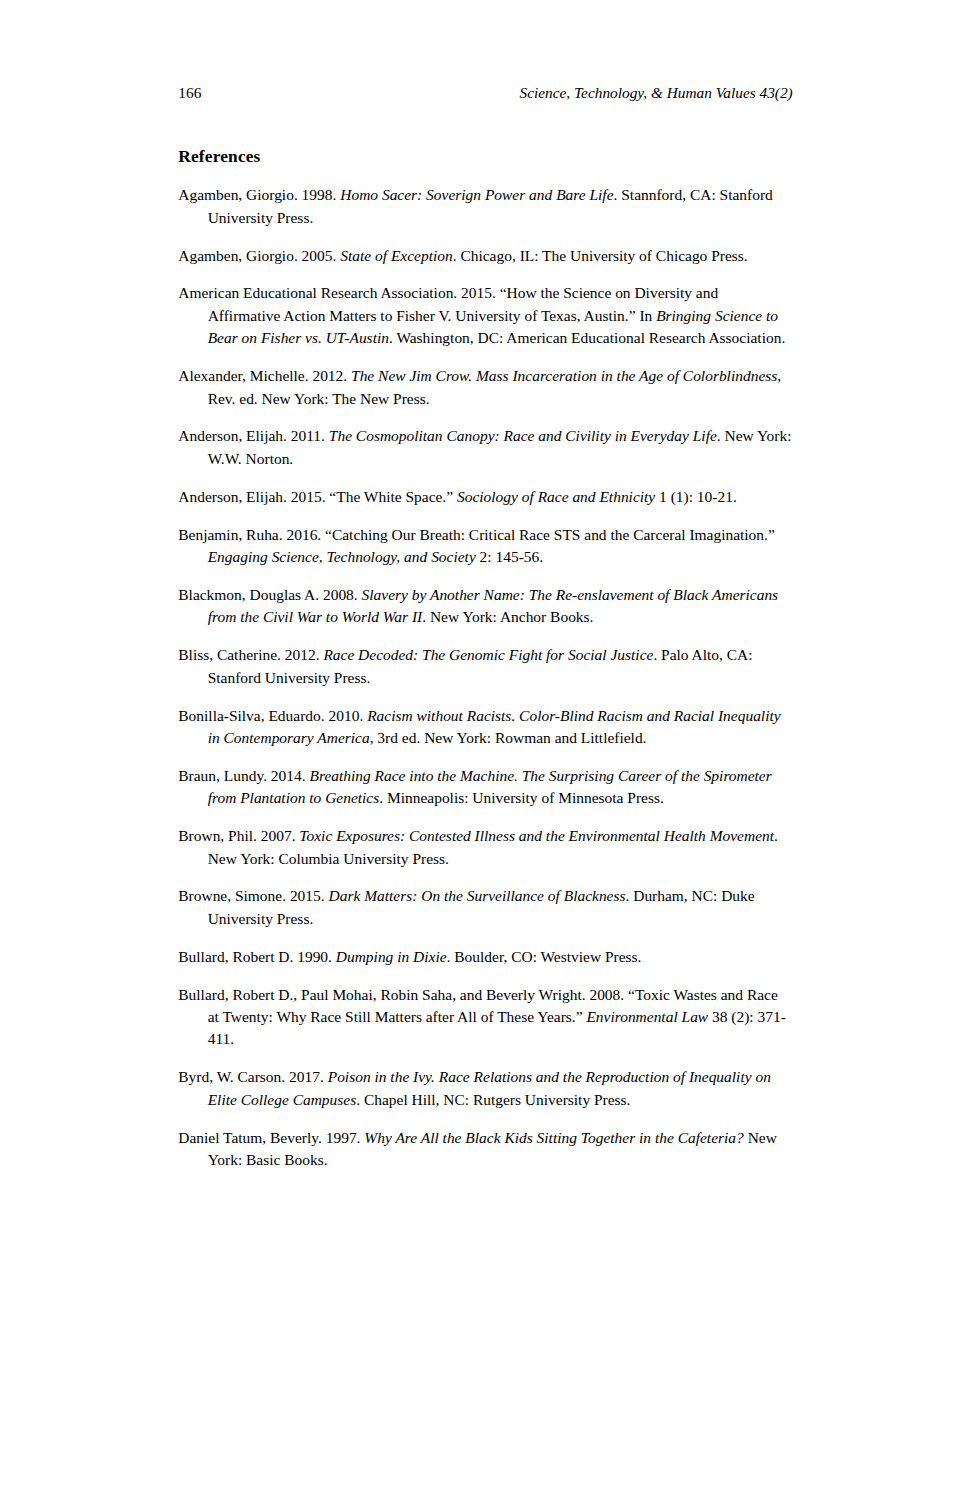166 Science, Technology, & Human Values 43(2)
References
Agamben, Giorgio. 1998. Homo Sacer: Soverign Power and Bare Life. Stannford, CA: Stanford University Press.
Agamben, Giorgio. 2005. State of Exception. Chicago, IL: The University of Chicago Press.
American Educational Research Association. 2015. “How the Science on Diversity and Affirmative Action Matters to Fisher V. University of Texas, Austin.” In Bringing Science to Bear on Fisher vs. UT-Austin. Washington, DC: American Educational Research Association.
Alexander, Michelle. 2012. The New Jim Crow. Mass Incarceration in the Age of Colorblindness, Rev. ed. New York: The New Press.
Anderson, Elijah. 2011. The Cosmopolitan Canopy: Race and Civility in Everyday Life. New York: W.W. Norton.
Anderson, Elijah. 2015. “The White Space.” Sociology of Race and Ethnicity 1 (1): 10-21.
Benjamin, Ruha. 2016. “Catching Our Breath: Critical Race STS and the Carceral Imagination.” Engaging Science, Technology, and Society 2: 145-56.
Blackmon, Douglas A. 2008. Slavery by Another Name: The Re-enslavement of Black Americans from the Civil War to World War II. New York: Anchor Books.
Bliss, Catherine. 2012. Race Decoded: The Genomic Fight for Social Justice. Palo Alto, CA: Stanford University Press.
Bonilla-Silva, Eduardo. 2010. Racism without Racists. Color-Blind Racism and Racial Inequality in Contemporary America, 3rd ed. New York: Rowman and Littlefield.
Braun, Lundy. 2014. Breathing Race into the Machine. The Surprising Career of the Spirometer from Plantation to Genetics. Minneapolis: University of Minnesota Press.
Brown, Phil. 2007. Toxic Exposures: Contested Illness and the Environmental Health Movement. New York: Columbia University Press.
Browne, Simone. 2015. Dark Matters: On the Surveillance of Blackness. Durham, NC: Duke University Press.
Bullard, Robert D. 1990. Dumping in Dixie. Boulder, CO: Westview Press.
Bullard, Robert D., Paul Mohai, Robin Saha, and Beverly Wright. 2008. “Toxic Wastes and Race at Twenty: Why Race Still Matters after All of These Years.” Environmental Law 38 (2): 371-411.
Byrd, W. Carson. 2017. Poison in the Ivy. Race Relations and the Reproduction of Inequality on Elite College Campuses. Chapel Hill, NC: Rutgers University Press.
Daniel Tatum, Beverly. 1997. Why Are All the Black Kids Sitting Together in the Cafeteria? New York: Basic Books.